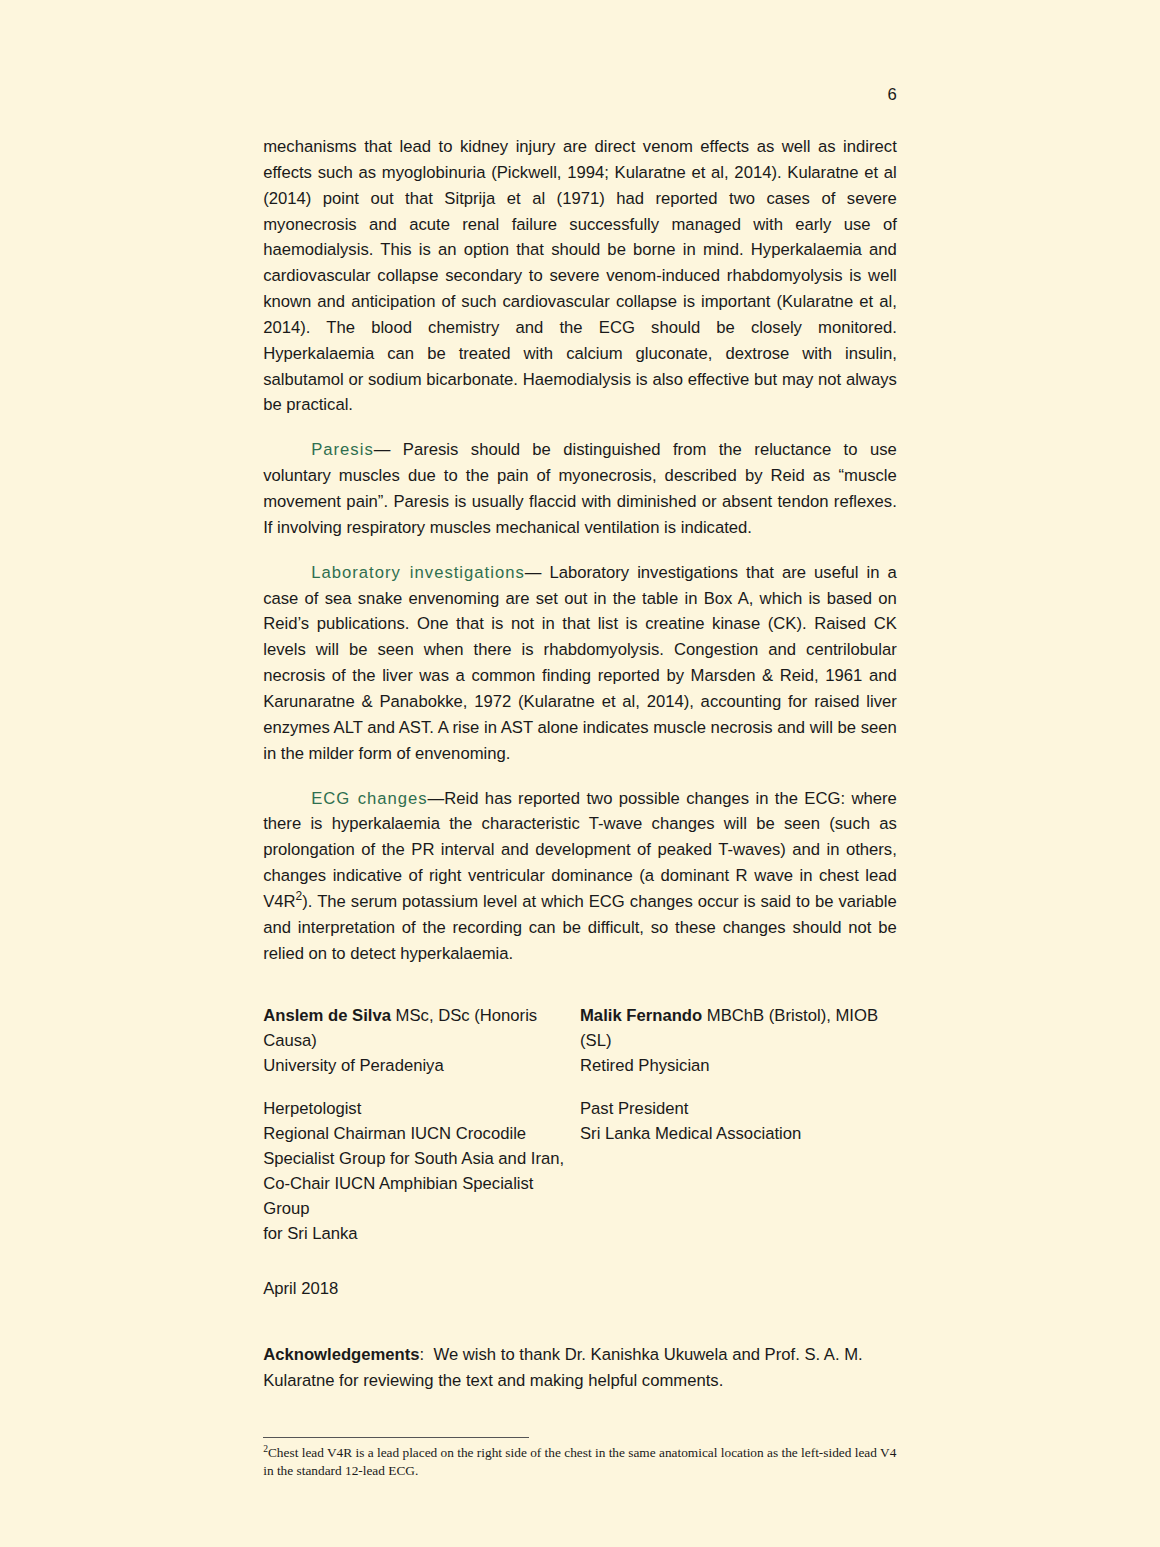6
mechanisms that lead to kidney injury are direct venom effects as well as indirect effects such as myoglobinuria (Pickwell, 1994; Kularatne et al, 2014). Kularatne et al (2014) point out that Sitprija et al (1971) had reported two cases of severe myonecrosis and acute renal failure successfully managed with early use of haemodialysis. This is an option that should be borne in mind. Hyperkalaemia and cardiovascular collapse secondary to severe venom-induced rhabdomyolysis is well known and anticipation of such cardiovascular collapse is important (Kularatne et al, 2014). The blood chemistry and the ECG should be closely monitored. Hyperkalaemia can be treated with calcium gluconate, dextrose with insulin, salbutamol or sodium bicarbonate. Haemodialysis is also effective but may not always be practical.
Paresis— Paresis should be distinguished from the reluctance to use voluntary muscles due to the pain of myonecrosis, described by Reid as “muscle movement pain”. Paresis is usually flaccid with diminished or absent tendon reflexes. If involving respiratory muscles mechanical ventilation is indicated.
Laboratory investigations— Laboratory investigations that are useful in a case of sea snake envenoming are set out in the table in Box A, which is based on Reid’s publications. One that is not in that list is creatine kinase (CK). Raised CK levels will be seen when there is rhabdomyolysis. Congestion and centrilobular necrosis of the liver was a common finding reported by Marsden & Reid, 1961 and Karunaratne & Panabokke, 1972 (Kularatne et al, 2014), accounting for raised liver enzymes ALT and AST. A rise in AST alone indicates muscle necrosis and will be seen in the milder form of envenoming.
ECG changes—Reid has reported two possible changes in the ECG: where there is hyperkalaemia the characteristic T-wave changes will be seen (such as prolongation of the PR interval and development of peaked T-waves) and in others, changes indicative of right ventricular dominance (a dominant R wave in chest lead V4R2). The serum potassium level at which ECG changes occur is said to be variable and interpretation of the recording can be difficult, so these changes should not be relied on to detect hyperkalaemia.
| Anslem de Silva MSc, DSc (Honoris Causa) University of Peradeniya | Malik Fernando MBChB (Bristol), MIOB (SL) Retired Physician |
| Herpetologist Regional Chairman IUCN Crocodile Specialist Group for South Asia and Iran, Co-Chair IUCN Amphibian Specialist Group for Sri Lanka | Past President Sri Lanka Medical Association |
April 2018
Acknowledgements: We wish to thank Dr. Kanishka Ukuwela and Prof. S. A. M. Kularatne for reviewing the text and making helpful comments.
2Chest lead V4R is a lead placed on the right side of the chest in the same anatomical location as the left-sided lead V4 in the standard 12-lead ECG.